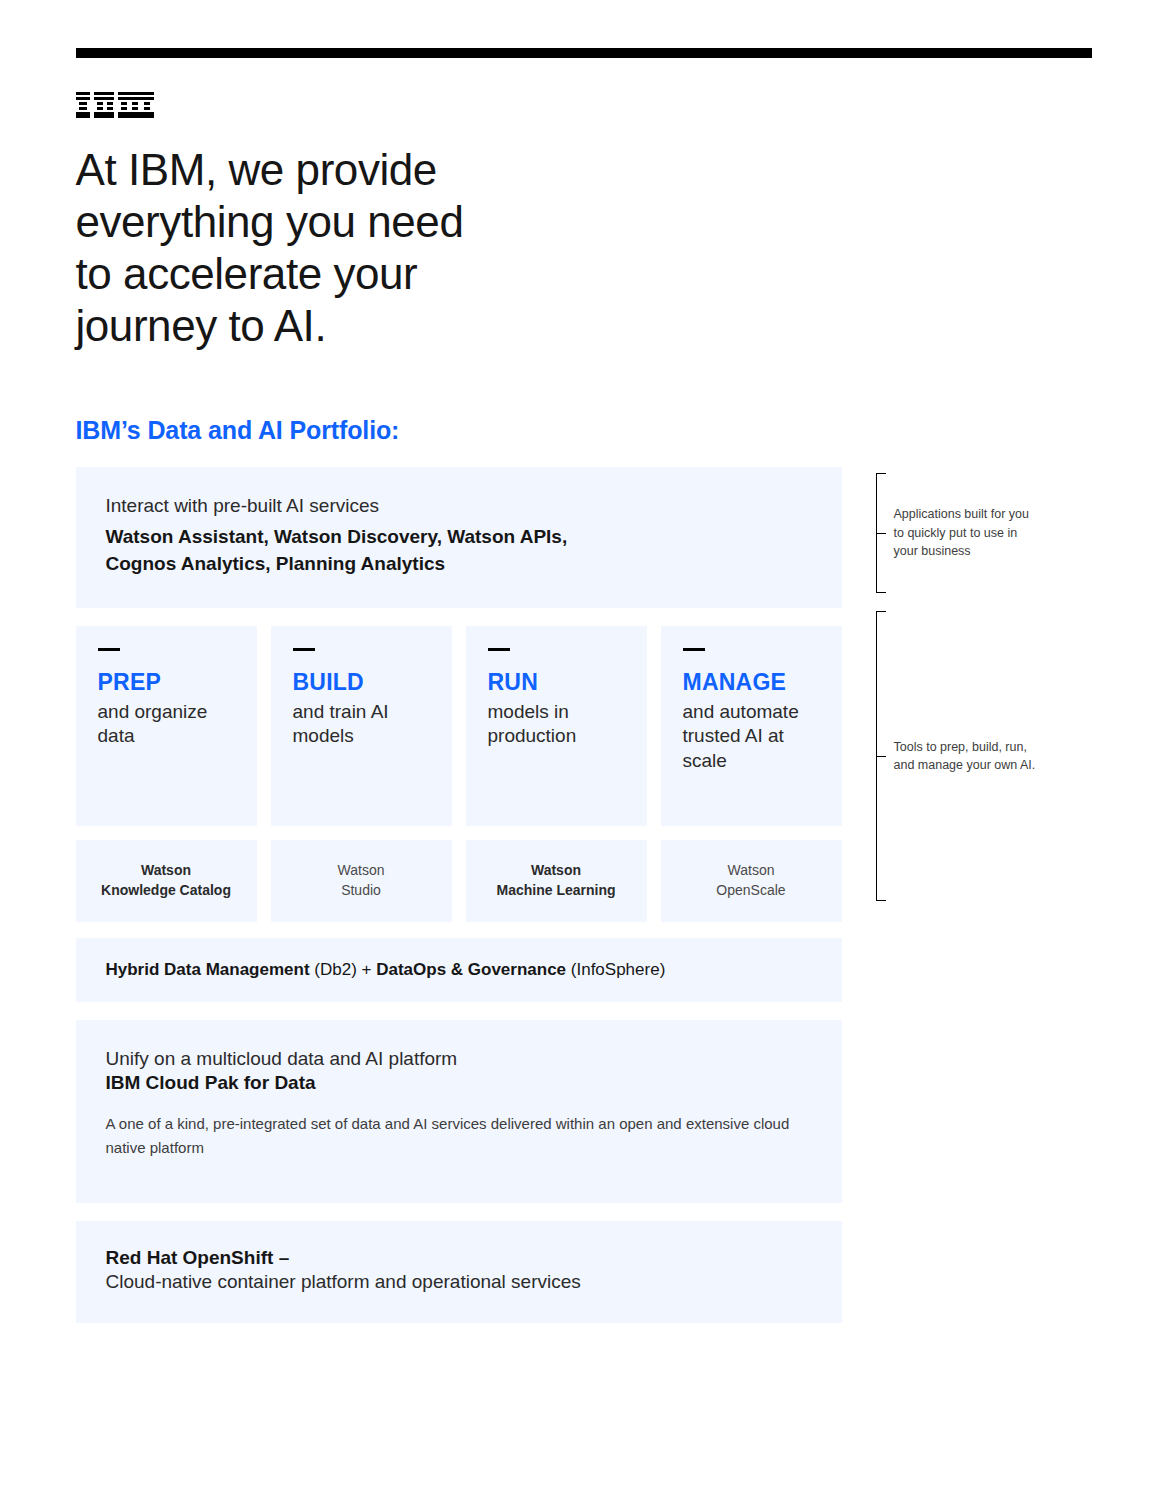At IBM, we provide everything you need to accelerate your journey to AI.
IBM’s Data and AI Portfolio:
Interact with pre-built AI services
Watson Assistant, Watson Discovery, Watson APIs,
Cognos Analytics, Planning Analytics
PREP
and organize data
BUILD
and train AI models
RUN
models in production
MANAGE
and automate trusted AI at scale
Watson
Knowledge Catalog
Watson
Studio
Watson
Machine Learning
Watson
OpenScale
Hybrid Data Management (Db2) + DataOps & Governance (InfoSphere)
Unify on a multicloud data and AI platform
IBM Cloud Pak for Data
A one of a kind, pre-integrated set of data and AI services delivered within an open and extensive cloud native platform
Red Hat OpenShift –
Cloud-native container platform and operational services
Applications built for you to quickly put to use in your business
Tools to prep, build, run, and manage your own AI.